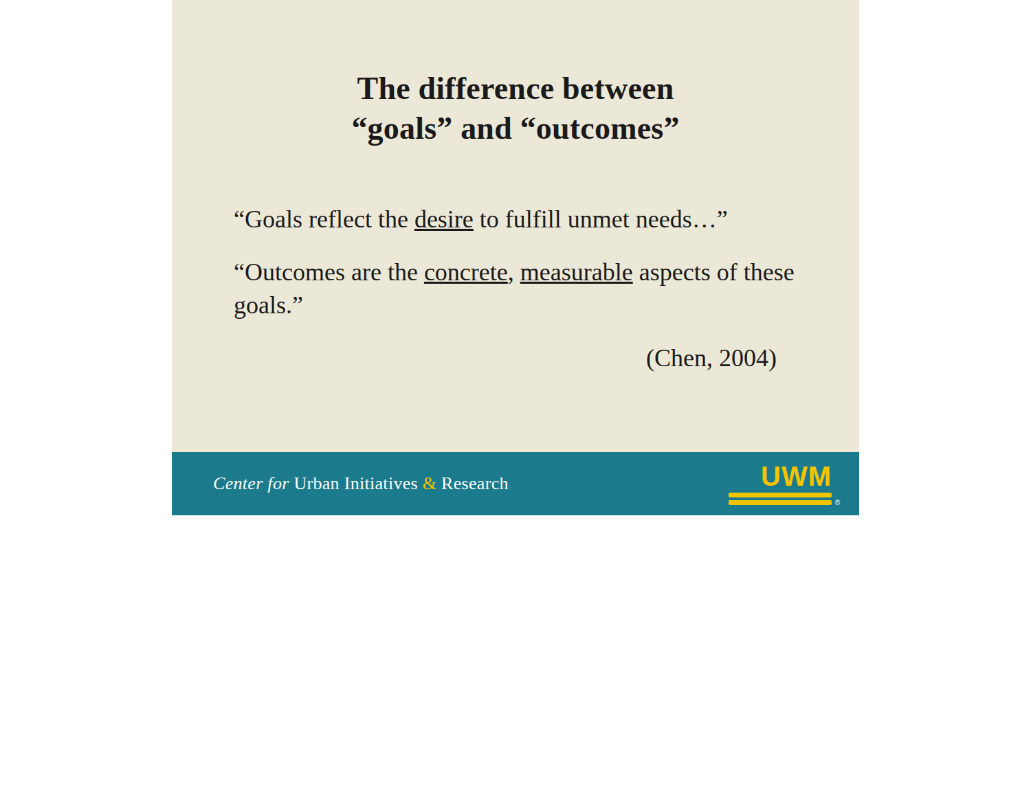The difference between
“goals” and “outcomes”
“Goals reflect the desire to fulfill unmet needs…”
“Outcomes are the concrete, measurable aspects of these goals.”
(Chen, 2004)
Center for Urban Initiatives & Research
UWM
®